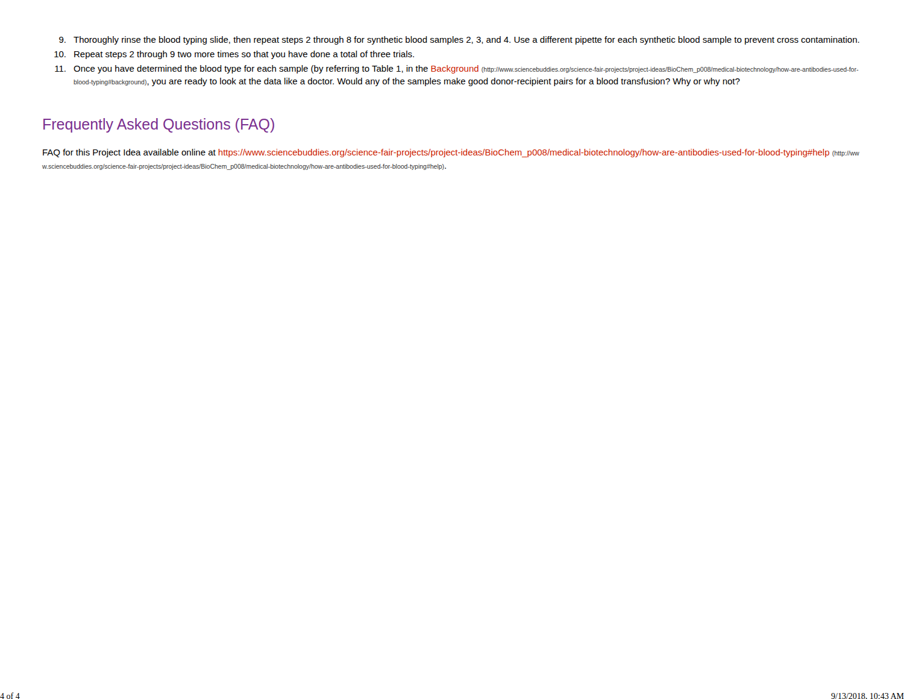9. Thoroughly rinse the blood typing slide, then repeat steps 2 through 8 for synthetic blood samples 2, 3, and 4. Use a different pipette for each synthetic blood sample to prevent cross contamination.
10. Repeat steps 2 through 9 two more times so that you have done a total of three trials.
11. Once you have determined the blood type for each sample (by referring to Table 1, in the Background (http://www.sciencebuddies.org/science-fair-projects/project-ideas/BioChem_p008/medical-biotechnology/how-are-antibodies-used-for-blood-typing#background), you are ready to look at the data like a doctor. Would any of the samples make good donor-recipient pairs for a blood transfusion? Why or why not?
Frequently Asked Questions (FAQ)
FAQ for this Project Idea available online at https://www.sciencebuddies.org/science-fair-projects/project-ideas/BioChem_p008/medical-biotechnology/how-are-antibodies-used-for-blood-typing#help (http://www.sciencebuddies.org/science-fair-projects/project-ideas/BioChem_p008/medical-biotechnology/how-are-antibodies-used-for-blood-typing#help).
4 of 4 9/13/2018, 10:43 AM